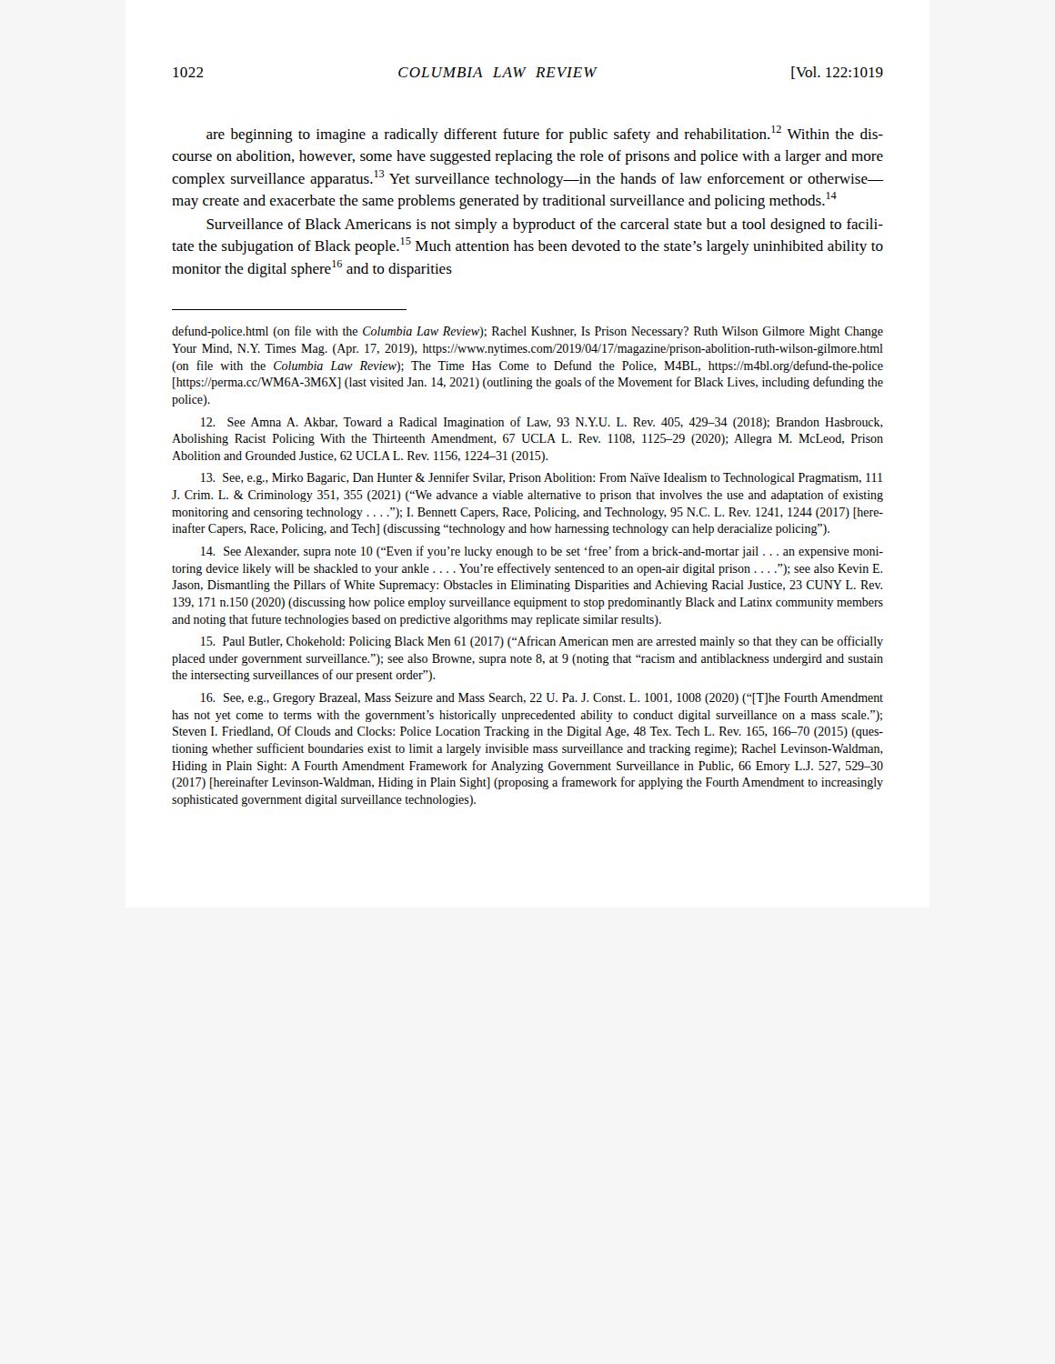1022 COLUMBIA LAW REVIEW [Vol. 122:1019
are beginning to imagine a radically different future for public safety and rehabilitation.12 Within the discourse on abolition, however, some have suggested replacing the role of prisons and police with a larger and more complex surveillance apparatus.13 Yet surveillance technology—in the hands of law enforcement or otherwise—may create and exacerbate the same problems generated by traditional surveillance and policing methods.14
Surveillance of Black Americans is not simply a byproduct of the carceral state but a tool designed to facilitate the subjugation of Black people.15 Much attention has been devoted to the state’s largely uninhibited ability to monitor the digital sphere16 and to disparities
defund-police.html (on file with the Columbia Law Review); Rachel Kushner, Is Prison Necessary? Ruth Wilson Gilmore Might Change Your Mind, N.Y. Times Mag. (Apr. 17, 2019), https://www.nytimes.com/2019/04/17/magazine/prison-abolition-ruth-wilson-gilmore.html (on file with the Columbia Law Review); The Time Has Come to Defund the Police, M4BL, https://m4bl.org/defund-the-police [https://perma.cc/WM6A-3M6X] (last visited Jan. 14, 2021) (outlining the goals of the Movement for Black Lives, including defunding the police).
12. See Amna A. Akbar, Toward a Radical Imagination of Law, 93 N.Y.U. L. Rev. 405, 429–34 (2018); Brandon Hasbrouck, Abolishing Racist Policing With the Thirteenth Amendment, 67 UCLA L. Rev. 1108, 1125–29 (2020); Allegra M. McLeod, Prison Abolition and Grounded Justice, 62 UCLA L. Rev. 1156, 1224–31 (2015).
13. See, e.g., Mirko Bagaric, Dan Hunter & Jennifer Svilar, Prison Abolition: From Naïve Idealism to Technological Pragmatism, 111 J. Crim. L. & Criminology 351, 355 (2021) (“We advance a viable alternative to prison that involves the use and adaptation of existing monitoring and censoring technology . . . .”); I. Bennett Capers, Race, Policing, and Technology, 95 N.C. L. Rev. 1241, 1244 (2017) [hereinafter Capers, Race, Policing, and Tech] (discussing “technology and how harnessing technology can help deracialize policing”).
14. See Alexander, supra note 10 (“Even if you’re lucky enough to be set ‘free’ from a brick-and-mortar jail . . . an expensive monitoring device likely will be shackled to your ankle . . . . You’re effectively sentenced to an open-air digital prison . . . .”); see also Kevin E. Jason, Dismantling the Pillars of White Supremacy: Obstacles in Eliminating Disparities and Achieving Racial Justice, 23 CUNY L. Rev. 139, 171 n.150 (2020) (discussing how police employ surveillance equipment to stop predominantly Black and Latinx community members and noting that future technologies based on predictive algorithms may replicate similar results).
15. Paul Butler, Chokehold: Policing Black Men 61 (2017) (“African American men are arrested mainly so that they can be officially placed under government surveillance.”); see also Browne, supra note 8, at 9 (noting that “racism and antiblackness undergird and sustain the intersecting surveillances of our present order”).
16. See, e.g., Gregory Brazeal, Mass Seizure and Mass Search, 22 U. Pa. J. Const. L. 1001, 1008 (2020) (“[T]he Fourth Amendment has not yet come to terms with the government’s historically unprecedented ability to conduct digital surveillance on a mass scale.”); Steven I. Friedland, Of Clouds and Clocks: Police Location Tracking in the Digital Age, 48 Tex. Tech L. Rev. 165, 166–70 (2015) (questioning whether sufficient boundaries exist to limit a largely invisible mass surveillance and tracking regime); Rachel Levinson-Waldman, Hiding in Plain Sight: A Fourth Amendment Framework for Analyzing Government Surveillance in Public, 66 Emory L.J. 527, 529–30 (2017) [hereinafter Levinson-Waldman, Hiding in Plain Sight] (proposing a framework for applying the Fourth Amendment to increasingly sophisticated government digital surveillance technologies).